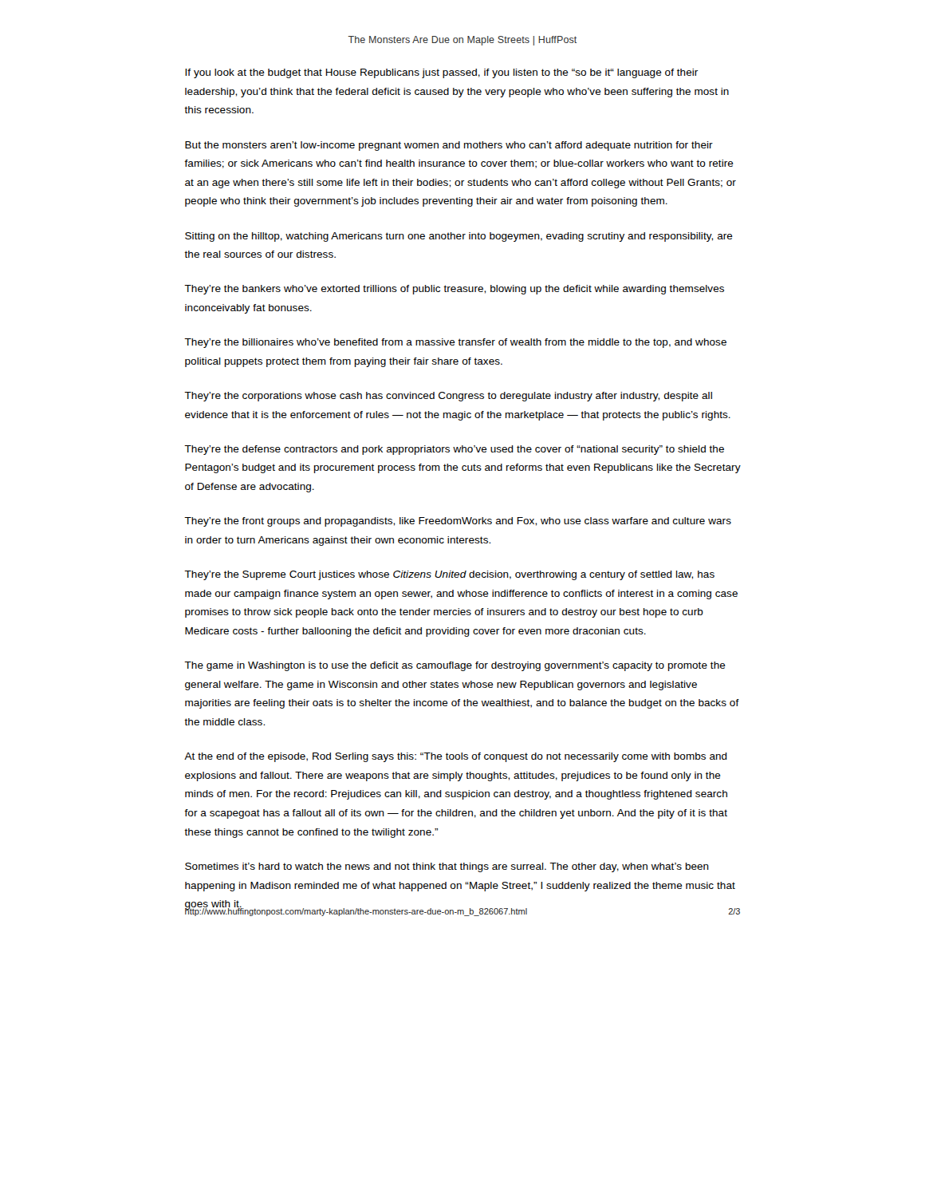The Monsters Are Due on Maple Streets | HuffPost
If you look at the budget that House Republicans just passed, if you listen to the “so be it“ language of their leadership, you’d think that the federal deficit is caused by the very people who who’ve been suffering the most in this recession.
But the monsters aren’t low-income pregnant women and mothers who can’t afford adequate nutrition for their families; or sick Americans who can’t find health insurance to cover them; or blue-collar workers who want to retire at an age when there’s still some life left in their bodies; or students who can’t afford college without Pell Grants; or people who think their government’s job includes preventing their air and water from poisoning them.
Sitting on the hilltop, watching Americans turn one another into bogeymen, evading scrutiny and responsibility, are the real sources of our distress.
They’re the bankers who’ve extorted trillions of public treasure, blowing up the deficit while awarding themselves inconceivably fat bonuses.
They’re the billionaires who’ve benefited from a massive transfer of wealth from the middle to the top, and whose political puppets protect them from paying their fair share of taxes.
They’re the corporations whose cash has convinced Congress to deregulate industry after industry, despite all evidence that it is the enforcement of rules — not the magic of the marketplace — that protects the public’s rights.
They’re the defense contractors and pork appropriators who’ve used the cover of “national security” to shield the Pentagon’s budget and its procurement process from the cuts and reforms that even Republicans like the Secretary of Defense are advocating.
They’re the front groups and propagandists, like FreedomWorks and Fox, who use class warfare and culture wars in order to turn Americans against their own economic interests.
They’re the Supreme Court justices whose Citizens United decision, overthrowing a century of settled law, has made our campaign finance system an open sewer, and whose indifference to conflicts of interest in a coming case promises to throw sick people back onto the tender mercies of insurers and to destroy our best hope to curb Medicare costs - further ballooning the deficit and providing cover for even more draconian cuts.
The game in Washington is to use the deficit as camouflage for destroying government’s capacity to promote the general welfare. The game in Wisconsin and other states whose new Republican governors and legislative majorities are feeling their oats is to shelter the income of the wealthiest, and to balance the budget on the backs of the middle class.
At the end of the episode, Rod Serling says this: “The tools of conquest do not necessarily come with bombs and explosions and fallout. There are weapons that are simply thoughts, attitudes, prejudices to be found only in the minds of men. For the record: Prejudices can kill, and suspicion can destroy, and a thoughtless frightened search for a scapegoat has a fallout all of its own — for the children, and the children yet unborn. And the pity of it is that these things cannot be confined to the twilight zone.”
Sometimes it’s hard to watch the news and not think that things are surreal. The other day, when what’s been happening in Madison reminded me of what happened on “Maple Street,” I suddenly realized the theme music that goes with it.
http://www.huffingtonpost.com/marty-kaplan/the-monsters-are-due-on-m_b_826067.html 2/3